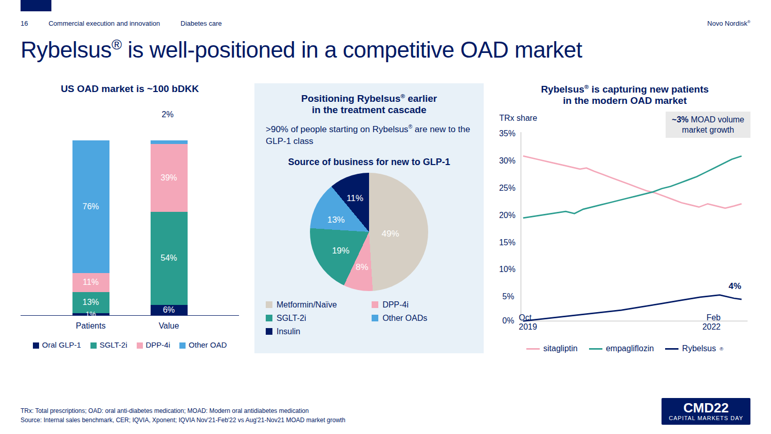16 Commercial execution and innovation Diabetes care Novo Nordisk®
Rybelsus® is well-positioned in a competitive OAD market
US OAD market is ~100 bDKK
76%
11%
13%
1%
Patients
39%
54%
6%
Value
2%
Oral GLP-1
SGLT-2i
DPP-4i
Other OAD
Positioning Rybelsus® earlier
in the treatment cascade
>90% of people starting on Rybelsus® are new to the GLP-1 class
Source of business for new to GLP-1
49% 8% 19% 13% 11%
Metformin/Naïve
DPP-4i
SGLT-2i
Other OADs
Insulin
Rybelsus® is capturing new patients
in the modern OAD market
TRx share
~3% MOAD volume
market growth
35% 30% 25% 20% 15% 10% 5% 0% 4% Oct
2019 Feb
2022
sitagliptin
empagliflozin
Rybelsus®
TRx: Total prescriptions; OAD: oral anti-diabetes medication; MOAD: Modern oral antidiabetes medication
Source: Internal sales benchmark, CER; IQVIA, Xponent; IQVIA Nov'21-Feb'22 vs Aug'21-Nov21 MOAD market growth
CMD22 CAPITAL MARKETS DAY